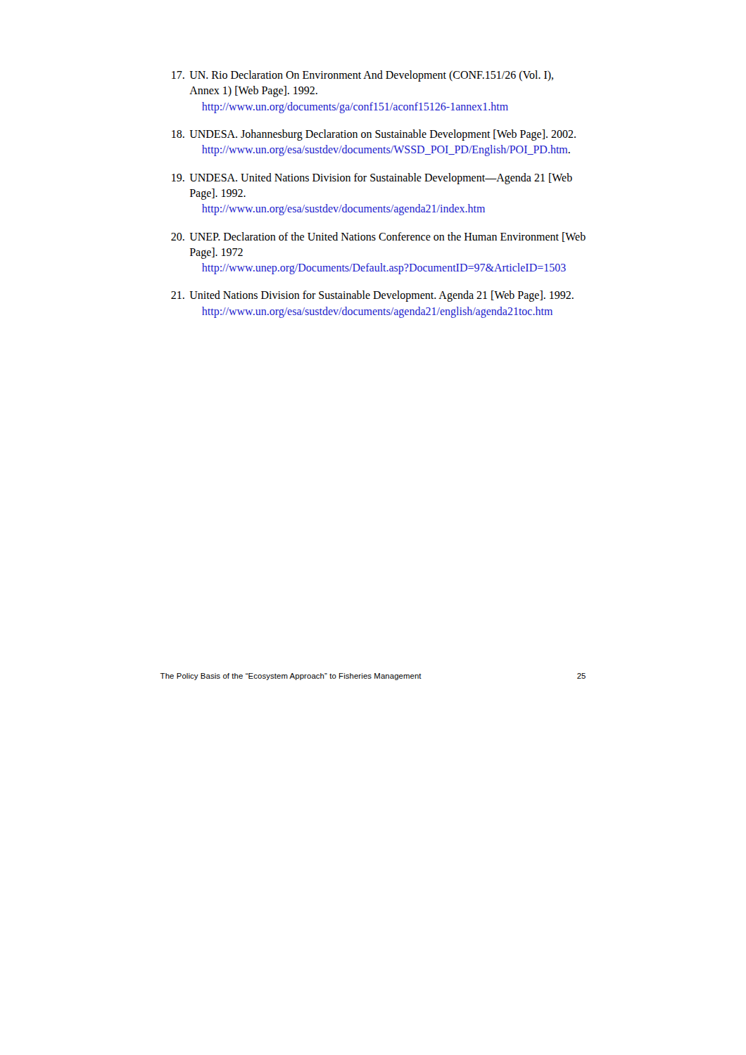17. UN. Rio Declaration On Environment And Development (CONF.151/26 (Vol. I), Annex 1) [Web Page]. 1992. http://www.un.org/documents/ga/conf151/aconf15126-1annex1.htm
18. UNDESA. Johannesburg Declaration on Sustainable Development [Web Page]. 2002. http://www.un.org/esa/sustdev/documents/WSSD_POI_PD/English/POI_PD.htm.
19. UNDESA. United Nations Division for Sustainable Development—Agenda 21 [Web Page]. 1992. http://www.un.org/esa/sustdev/documents/agenda21/index.htm
20. UNEP. Declaration of the United Nations Conference on the Human Environment [Web Page]. 1972 http://www.unep.org/Documents/Default.asp?DocumentID=97&ArticleID=1503
21. United Nations Division for Sustainable Development. Agenda 21 [Web Page]. 1992. http://www.un.org/esa/sustdev/documents/agenda21/english/agenda21toc.htm
The Policy Basis of the “Ecosystem Approach” to Fisheries Management 25